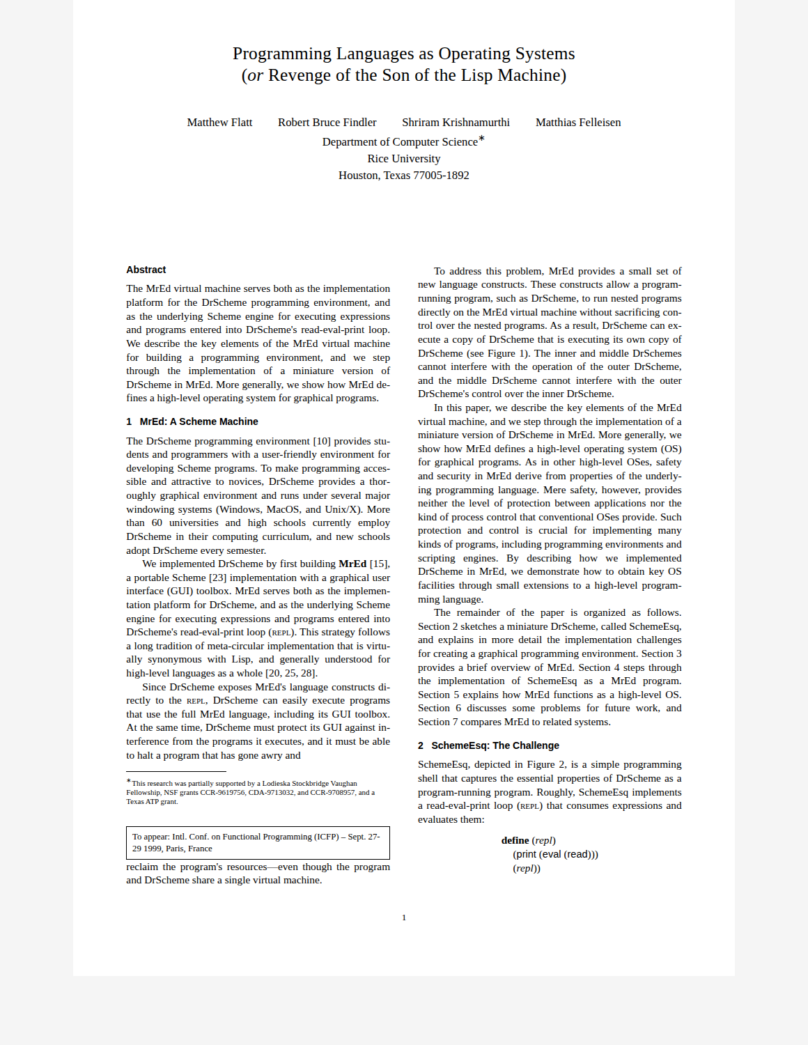Programming Languages as Operating Systems(or Revenge of the Son of the Lisp Machine)
Matthew Flatt Robert Bruce Findler Shriram Krishnamurthi Matthias Felleisen
Department of Computer Science∗ Rice University Houston, Texas 77005-1892
Abstract
The MrEd virtual machine serves both as the implementation platform for the DrScheme programming environment, and as the underlying Scheme engine for executing expressions and programs entered into DrScheme's read-eval-print loop. We describe the key elements of the MrEd virtual machine for building a programming environment, and we step through the implementation of a miniature version of DrScheme in MrEd. More generally, we show how MrEd defines a high-level operating system for graphical programs.
1 MrEd: A Scheme Machine
The DrScheme programming environment [10] provides students and programmers with a user-friendly environment for developing Scheme programs. To make programming accessible and attractive to novices, DrScheme provides a thoroughly graphical environment and runs under several major windowing systems (Windows, MacOS, and Unix/X). More than 60 universities and high schools currently employ DrScheme in their computing curriculum, and new schools adopt DrScheme every semester.
We implemented DrScheme by first building MrEd [15], a portable Scheme [23] implementation with a graphical user interface (GUI) toolbox. MrEd serves both as the implementation platform for DrScheme, and as the underlying Scheme engine for executing expressions and programs entered into DrScheme's read-eval-print loop (repl). This strategy follows a long tradition of meta-circular implementation that is virtually synonymous with Lisp, and generally understood for high-level languages as a whole [20, 25, 28].
Since DrScheme exposes MrEd's language constructs directly to the repl, DrScheme can easily execute programs that use the full MrEd language, including its GUI toolbox. At the same time, DrScheme must protect its GUI against interference from the programs it executes, and it must be able to halt a program that has gone awry and
∗This research was partially supported by a Lodieska Stockbridge Vaughan Fellowship, NSF grants CCR-9619756, CDA-9713032, and CCR-9708957, and a Texas ATP grant.
To appear: Intl. Conf. on Functional Programming (ICFP) – Sept. 27-29 1999, Paris, France
reclaim the program's resources—even though the program and DrScheme share a single virtual machine.
To address this problem, MrEd provides a small set of new language constructs. These constructs allow a program-running program, such as DrScheme, to run nested programs directly on the MrEd virtual machine without sacrificing control over the nested programs. As a result, DrScheme can execute a copy of DrScheme that is executing its own copy of DrScheme (see Figure 1). The inner and middle DrSchemes cannot interfere with the operation of the outer DrScheme, and the middle DrScheme cannot interfere with the outer DrScheme's control over the inner DrScheme.
In this paper, we describe the key elements of the MrEd virtual machine, and we step through the implementation of a miniature version of DrScheme in MrEd. More generally, we show how MrEd defines a high-level operating system (OS) for graphical programs. As in other high-level OSes, safety and security in MrEd derive from properties of the underlying programming language. Mere safety, however, provides neither the level of protection between applications nor the kind of process control that conventional OSes provide. Such protection and control is crucial for implementing many kinds of programs, including programming environments and scripting engines. By describing how we implemented DrScheme in MrEd, we demonstrate how to obtain key OS facilities through small extensions to a high-level programming language.
The remainder of the paper is organized as follows. Section 2 sketches a miniature DrScheme, called SchemeEsq, and explains in more detail the implementation challenges for creating a graphical programming environment. Section 3 provides a brief overview of MrEd. Section 4 steps through the implementation of SchemeEsq as a MrEd program. Section 5 explains how MrEd functions as a high-level OS. Section 6 discusses some problems for future work, and Section 7 compares MrEd to related systems.
2 SchemeEsq: The Challenge
SchemeEsq, depicted in Figure 2, is a simple programming shell that captures the essential properties of DrScheme as a program-running program. Roughly, SchemeEsq implements a read-eval-print loop (repl) that consumes expressions and evaluates them:
define (repl)
(print (eval (read)))
(repl))
1